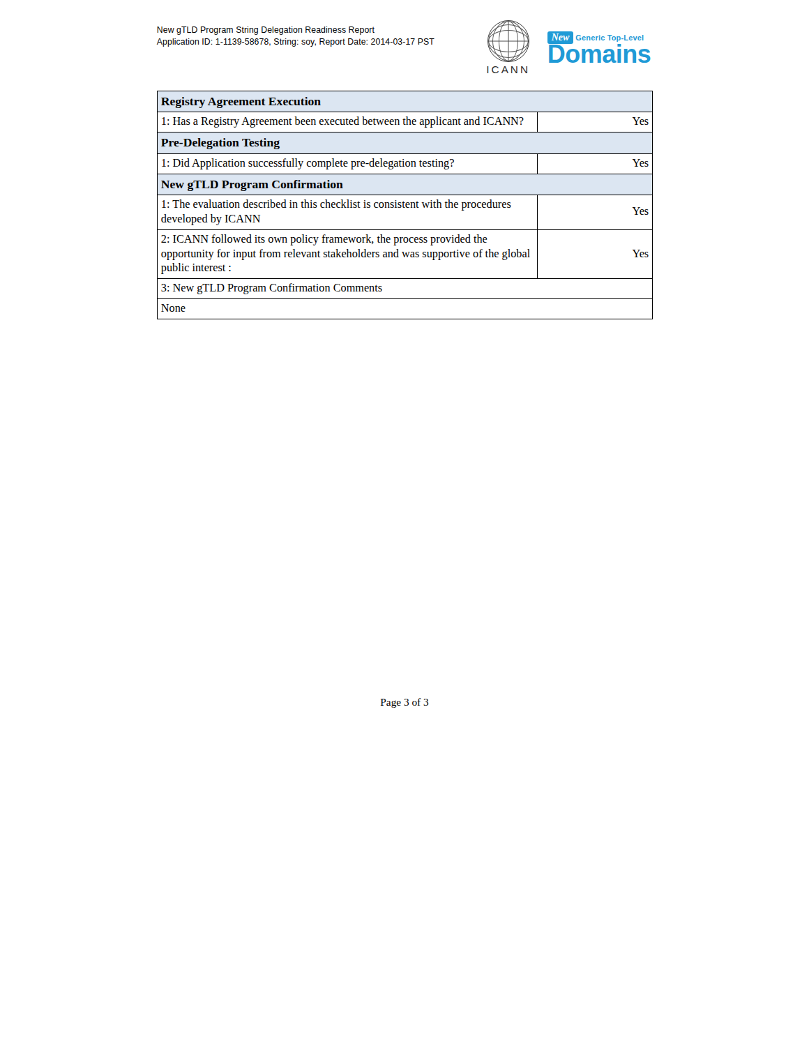New gTLD Program String Delegation Readiness Report
Application ID: 1-1139-58678, String: soy, Report Date: 2014-03-17 PST
ICANN
New Generic Top-Level
Domains
| Registry Agreement Execution |
| 1: Has a Registry Agreement been executed between the applicant and ICANN? | Yes |
| Pre-Delegation Testing |
| 1: Did Application successfully complete pre-delegation testing? | Yes |
| New gTLD Program Confirmation |
| 1: The evaluation described in this checklist is consistent with the procedures developed by ICANN | Yes |
| 2: ICANN followed its own policy framework, the process provided the opportunity for input from relevant stakeholders and was supportive of the global public interest : | Yes |
| 3: New gTLD Program Confirmation Comments |
| None |
Page 3 of 3